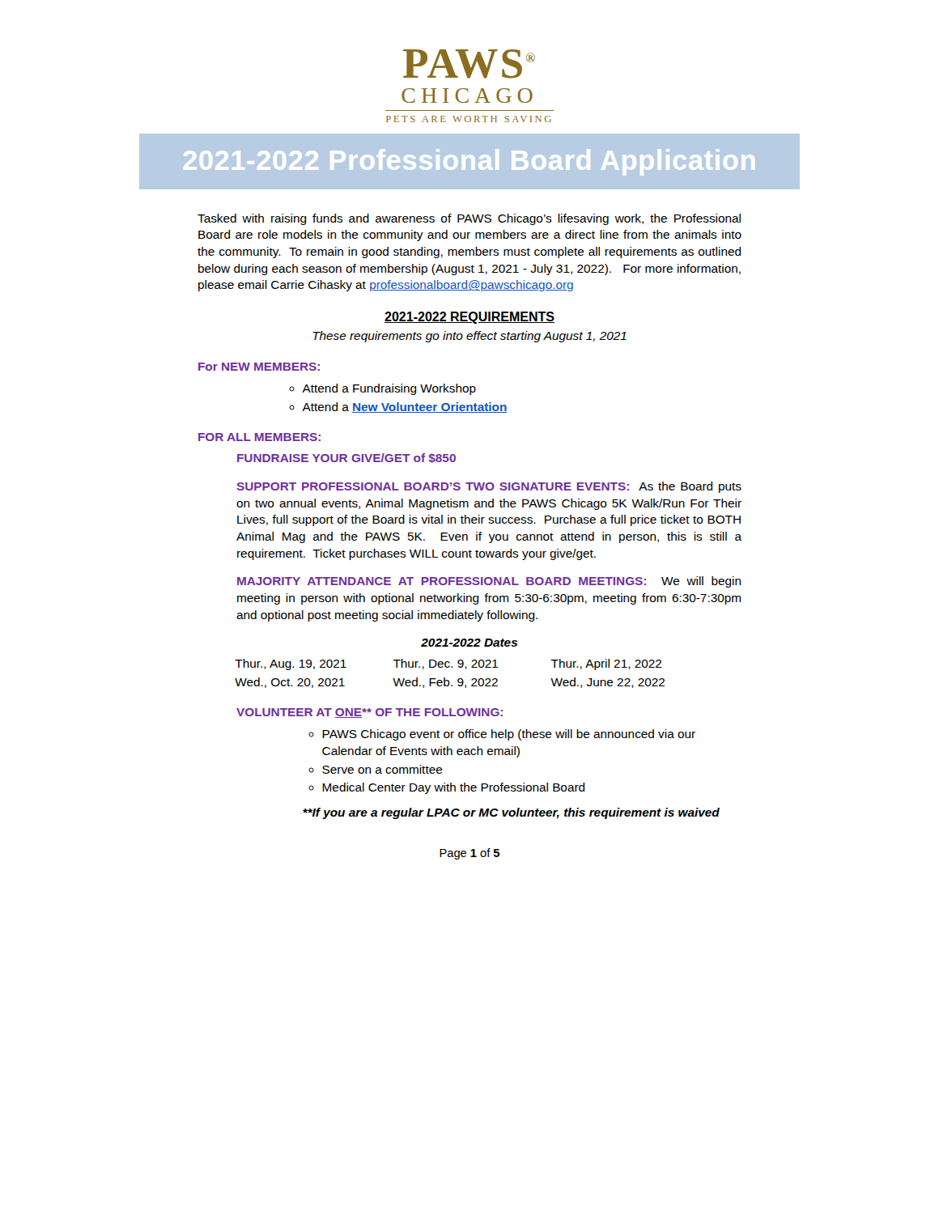PAWS®
CHICAGO
PETS ARE WORTH SAVING
2021-2022 Professional Board Application
Tasked with raising funds and awareness of PAWS Chicago’s lifesaving work, the Professional Board are role models in the community and our members are a direct line from the animals into the community. To remain in good standing, members must complete all requirements as outlined below during each season of membership (August 1, 2021 - July 31, 2022). For more information, please email Carrie Cihasky at professionalboard@pawschicago.org
2021-2022 REQUIREMENTS
These requirements go into effect starting August 1, 2021
For NEW MEMBERS:
Attend a Fundraising Workshop
Attend a New Volunteer Orientation
FOR ALL MEMBERS:
FUNDRAISE YOUR GIVE/GET of $850
SUPPORT PROFESSIONAL BOARD’S TWO SIGNATURE EVENTS: As the Board puts on two annual events, Animal Magnetism and the PAWS Chicago 5K Walk/Run For Their Lives, full support of the Board is vital in their success. Purchase a full price ticket to BOTH Animal Mag and the PAWS 5K. Even if you cannot attend in person, this is still a requirement. Ticket purchases WILL count towards your give/get.
MAJORITY ATTENDANCE AT PROFESSIONAL BOARD MEETINGS: We will begin meeting in person with optional networking from 5:30-6:30pm, meeting from 6:30-7:30pm and optional post meeting social immediately following.
2021-2022 Dates
| Thur., Aug. 19, 2021 | Thur., Dec. 9, 2021 | Thur., April 21, 2022 |
| Wed., Oct. 20, 2021 | Wed., Feb. 9, 2022 | Wed., June 22, 2022 |
VOLUNTEER AT ONE** OF THE FOLLOWING:
PAWS Chicago event or office help (these will be announced via our Calendar of Events with each email)
Serve on a committee
Medical Center Day with the Professional Board
**If you are a regular LPAC or MC volunteer, this requirement is waived
Page 1 of 5